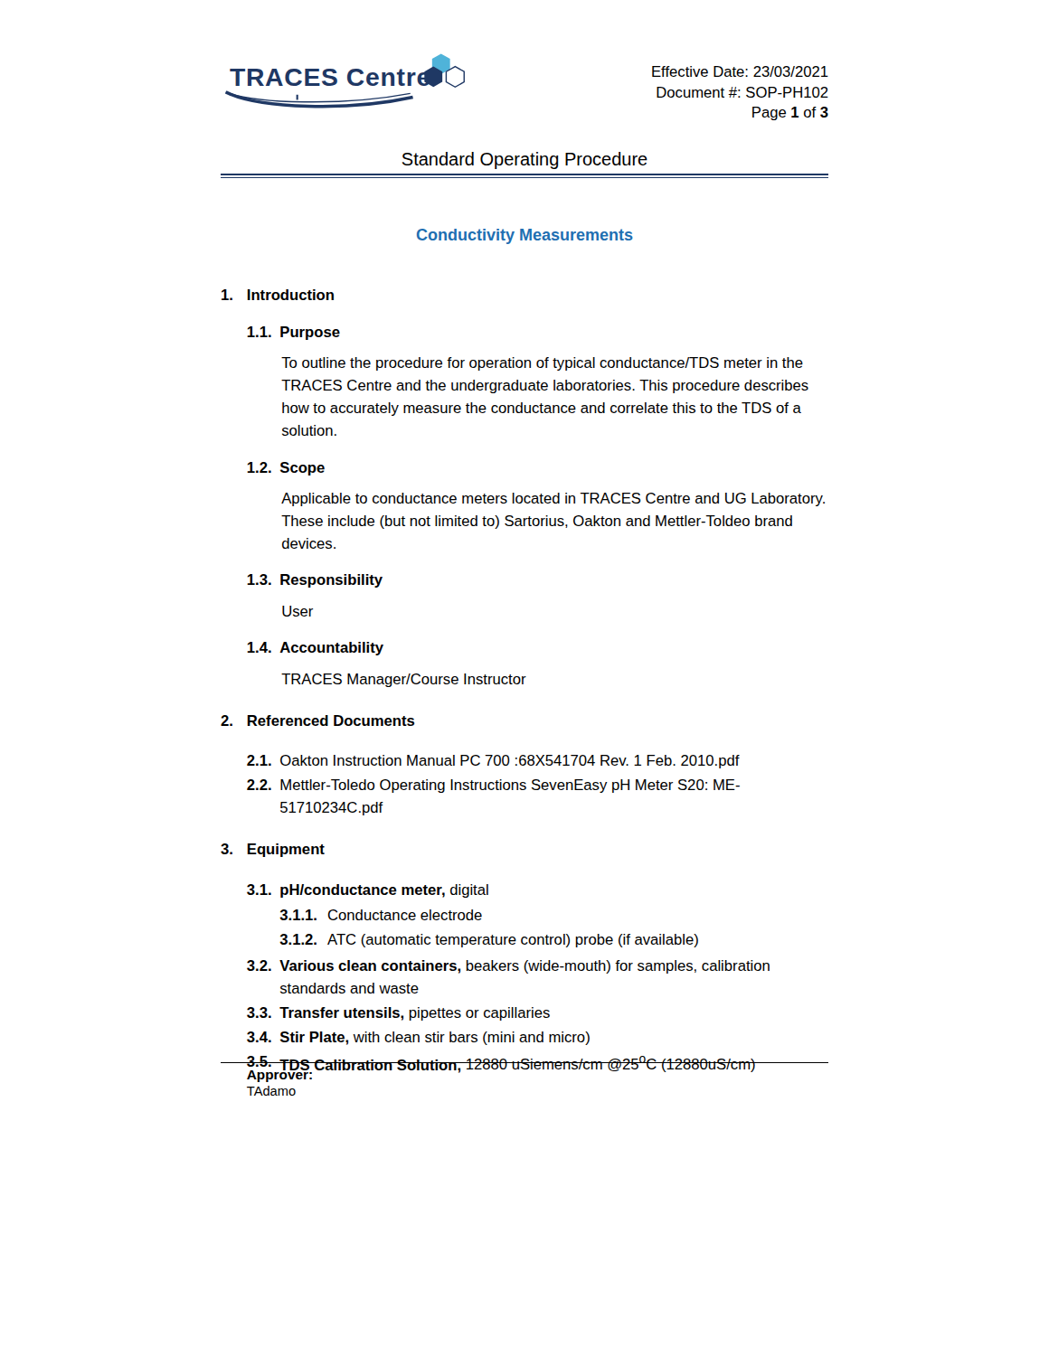TRACES Centre
Effective Date: 23/03/2021
Document #: SOP-PH102
Page 1 of 3
Standard Operating Procedure
Conductivity Measurements
Introduction
Purpose To outline the procedure for operation of typical conductance/TDS meter in the TRACES Centre and the undergraduate laboratories. This procedure describes how to accurately measure the conductance and correlate this to the TDS of a solution.
Scope Applicable to conductance meters located in TRACES Centre and UG Laboratory. These include (but not limited to) Sartorius, Oakton and Mettler-Toldeo brand devices.
Responsibility User
Accountability TRACES Manager/Course Instructor
Referenced Documents
Oakton Instruction Manual PC 700 :68X541704 Rev. 1 Feb. 2010.pdf
Mettler-Toledo Operating Instructions SevenEasy pH Meter S20: ME-51710234C.pdf
Equipment
pH/conductance meter, digital
Conductance electrode
ATC (automatic temperature control) probe (if available)
Various clean containers, beakers (wide-mouth) for samples, calibration standards and waste
Transfer utensils, pipettes or capillaries
Stir Plate, with clean stir bars (mini and micro)
TDS Calibration Solution, 12880 uSiemens/cm @25oC (12880uS/cm)
Approver:
TAdamo